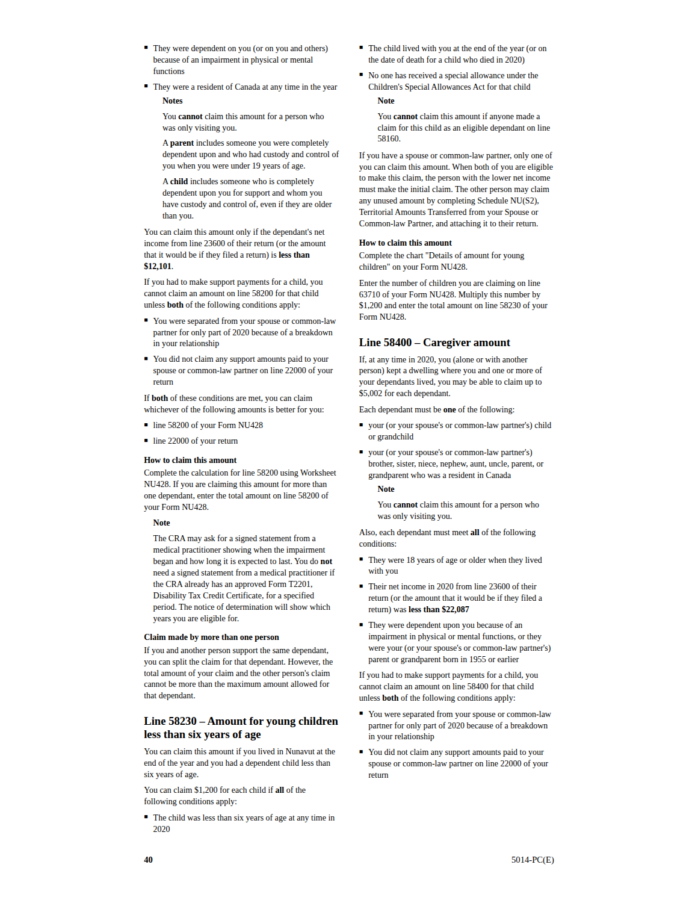They were dependent on you (or on you and others) because of an impairment in physical or mental functions
They were a resident of Canada at any time in the year
Notes
You cannot claim this amount for a person who was only visiting you.
A parent includes someone you were completely dependent upon and who had custody and control of you when you were under 19 years of age.
A child includes someone who is completely dependent upon you for support and whom you have custody and control of, even if they are older than you.
You can claim this amount only if the dependant's net income from line 23600 of their return (or the amount that it would be if they filed a return) is less than $12,101.
If you had to make support payments for a child, you cannot claim an amount on line 58200 for that child unless both of the following conditions apply:
You were separated from your spouse or common-law partner for only part of 2020 because of a breakdown in your relationship
You did not claim any support amounts paid to your spouse or common-law partner on line 22000 of your return
If both of these conditions are met, you can claim whichever of the following amounts is better for you:
line 58200 of your Form NU428
line 22000 of your return
How to claim this amount
Complete the calculation for line 58200 using Worksheet NU428. If you are claiming this amount for more than one dependant, enter the total amount on line 58200 of your Form NU428.
Note
The CRA may ask for a signed statement from a medical practitioner showing when the impairment began and how long it is expected to last. You do not need a signed statement from a medical practitioner if the CRA already has an approved Form T2201, Disability Tax Credit Certificate, for a specified period. The notice of determination will show which years you are eligible for.
Claim made by more than one person
If you and another person support the same dependant, you can split the claim for that dependant. However, the total amount of your claim and the other person's claim cannot be more than the maximum amount allowed for that dependant.
Line 58230 – Amount for young children less than six years of age
You can claim this amount if you lived in Nunavut at the end of the year and you had a dependent child less than six years of age.
You can claim $1,200 for each child if all of the following conditions apply:
The child was less than six years of age at any time in 2020
The child lived with you at the end of the year (or on the date of death for a child who died in 2020)
No one has received a special allowance under the Children's Special Allowances Act for that child
Note
You cannot claim this amount if anyone made a claim for this child as an eligible dependant on line 58160.
If you have a spouse or common-law partner, only one of you can claim this amount. When both of you are eligible to make this claim, the person with the lower net income must make the initial claim. The other person may claim any unused amount by completing Schedule NU(S2), Territorial Amounts Transferred from your Spouse or Common-law Partner, and attaching it to their return.
How to claim this amount
Complete the chart "Details of amount for young children" on your Form NU428.
Enter the number of children you are claiming on line 63710 of your Form NU428. Multiply this number by $1,200 and enter the total amount on line 58230 of your Form NU428.
Line 58400 – Caregiver amount
If, at any time in 2020, you (alone or with another person) kept a dwelling where you and one or more of your dependants lived, you may be able to claim up to $5,002 for each dependant.
Each dependant must be one of the following:
your (or your spouse's or common-law partner's) child or grandchild
your (or your spouse's or common-law partner's) brother, sister, niece, nephew, aunt, uncle, parent, or grandparent who was a resident in Canada
Note
You cannot claim this amount for a person who was only visiting you.
Also, each dependant must meet all of the following conditions:
They were 18 years of age or older when they lived with you
Their net income in 2020 from line 23600 of their return (or the amount that it would be if they filed a return) was less than $22,087
They were dependent upon you because of an impairment in physical or mental functions, or they were your (or your spouse's or common-law partner's) parent or grandparent born in 1955 or earlier
If you had to make support payments for a child, you cannot claim an amount on line 58400 for that child unless both of the following conditions apply:
You were separated from your spouse or common-law partner for only part of 2020 because of a breakdown in your relationship
You did not claim any support amounts paid to your spouse or common-law partner on line 22000 of your return
40 5014-PC(E)